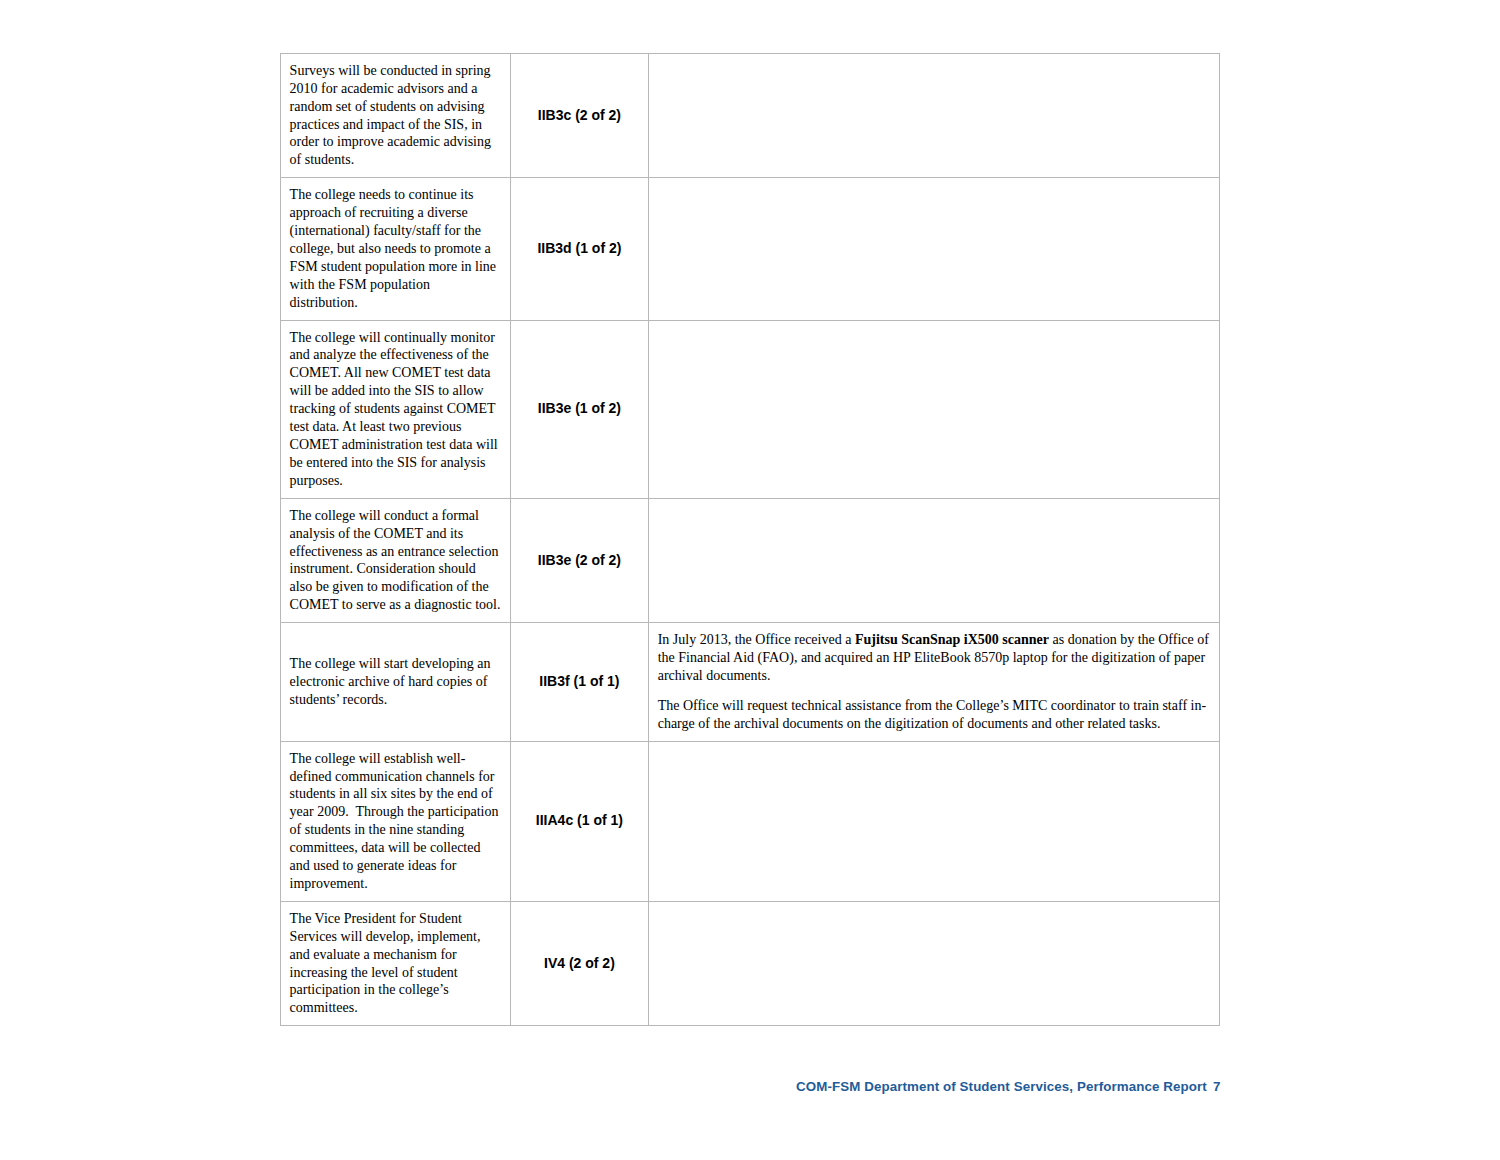| Surveys will be conducted in spring 2010 for academic advisors and a random set of students on advising practices and impact of the SIS, in order to improve academic advising of students. | IIB3c (2 of 2) | |
| The college needs to continue its approach of recruiting a diverse (international) faculty/staff for the college, but also needs to promote a FSM student population more in line with the FSM population distribution. | IIB3d (1 of 2) | |
| The college will continually monitor and analyze the effectiveness of the COMET. All new COMET test data will be added into the SIS to allow tracking of students against COMET test data. At least two previous COMET administration test data will be entered into the SIS for analysis purposes. | IIB3e (1 of 2) | |
| The college will conduct a formal analysis of the COMET and its effectiveness as an entrance selection instrument. Consideration should also be given to modification of the COMET to serve as a diagnostic tool. | IIB3e (2 of 2) | |
| The college will start developing an electronic archive of hard copies of students’ records. | IIB3f (1 of 1) | In July 2013, the Office received a Fujitsu ScanSnap iX500 scanner as donation by the Office of the Financial Aid (FAO), and acquired an HP EliteBook 8570p laptop for the digitization of paper archival documents. The Office will request technical assistance from the College’s MITC coordinator to train staff in-charge of the archival documents on the digitization of documents and other related tasks. |
| The college will establish well-defined communication channels for students in all six sites by the end of year 2009. Through the participation of students in the nine standing committees, data will be collected and used to generate ideas for improvement. | IIIA4c (1 of 1) | |
| The Vice President for Student Services will develop, implement, and evaluate a mechanism for increasing the level of student participation in the college’s committees. | IV4 (2 of 2) | |
COM-FSM Department of Student Services, Performance Report7